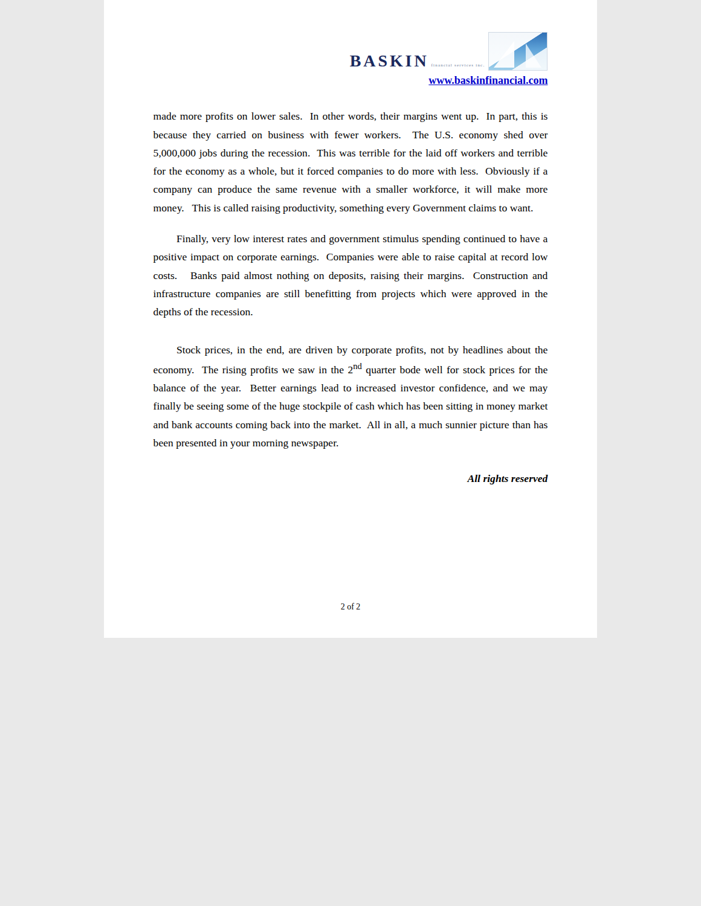BASKIN financial services inc.
www.baskinfinancial.com
made more profits on lower sales. In other words, their margins went up. In part, this is because they carried on business with fewer workers. The U.S. economy shed over 5,000,000 jobs during the recession. This was terrible for the laid off workers and terrible for the economy as a whole, but it forced companies to do more with less. Obviously if a company can produce the same revenue with a smaller workforce, it will make more money. This is called raising productivity, something every Government claims to want.
Finally, very low interest rates and government stimulus spending continued to have a positive impact on corporate earnings. Companies were able to raise capital at record low costs. Banks paid almost nothing on deposits, raising their margins. Construction and infrastructure companies are still benefitting from projects which were approved in the depths of the recession.
Stock prices, in the end, are driven by corporate profits, not by headlines about the economy. The rising profits we saw in the 2nd quarter bode well for stock prices for the balance of the year. Better earnings lead to increased investor confidence, and we may finally be seeing some of the huge stockpile of cash which has been sitting in money market and bank accounts coming back into the market. All in all, a much sunnier picture than has been presented in your morning newspaper.
All rights reserved
2 of 2